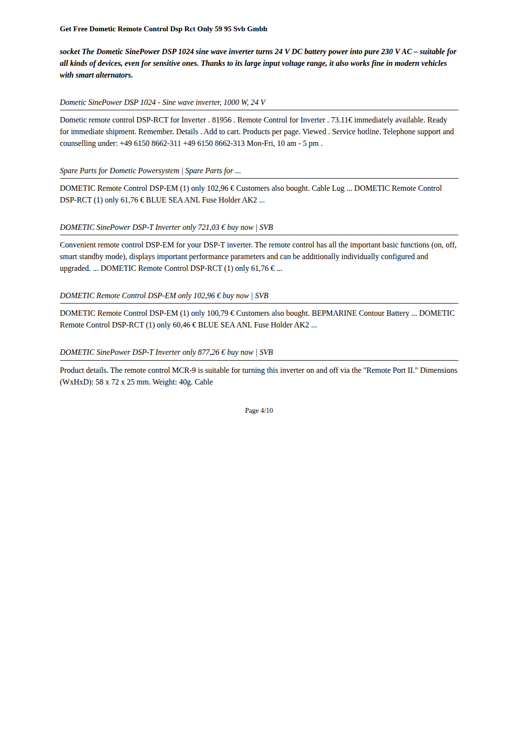Get Free Dometic Remote Control Dsp Rct Only 59 95 Svb Gmbh
socket The Dometic SinePower DSP 1024 sine wave inverter turns 24 V DC battery power into pure 230 V AC – suitable for all kinds of devices, even for sensitive ones. Thanks to its large input voltage range, it also works fine in modern vehicles with smart alternators.
Dometic SinePower DSP 1024 - Sine wave inverter, 1000 W, 24 V
Dometic remote control DSP-RCT for Inverter . 81956 . Remote Control for Inverter . 73.11€ immediately available. Ready for immediate shipment. Remember. Details . Add to cart. Products per page. Viewed . Service hotline. Telephone support and counselling under: +49 6150 8662-311 +49 6150 8662-313 Mon-Fri, 10 am - 5 pm .
Spare Parts for Dometic Powersystem | Spare Parts for ...
DOMETIC Remote Control DSP-EM (1) only 102,96 € Customers also bought. Cable Lug ... DOMETIC Remote Control DSP-RCT (1) only 61,76 € BLUE SEA ANL Fuse Holder AK2 ...
DOMETIC SinePower DSP-T Inverter only 721,03 € buy now | SVB
Convenient remote control DSP-EM for your DSP-T inverter. The remote control has all the important basic functions (on, off, smart standby mode), displays important performance parameters and can be additionally individually configured and upgraded. ... DOMETIC Remote Control DSP-RCT (1) only 61,76 € ...
DOMETIC Remote Control DSP-EM only 102,96 € buy now | SVB
DOMETIC Remote Control DSP-EM (1) only 100,79 € Customers also bought. BEPMARINE Contour Battery ... DOMETIC Remote Control DSP-RCT (1) only 60,46 € BLUE SEA ANL Fuse Holder AK2 ...
DOMETIC SinePower DSP-T Inverter only 877,26 € buy now | SVB
Product details. The remote control MCR-9 is suitable for turning this inverter on and off via the "Remote Port II." Dimensions (WxHxD): 58 x 72 x 25 mm. Weight: 40g. Cable
Page 4/10